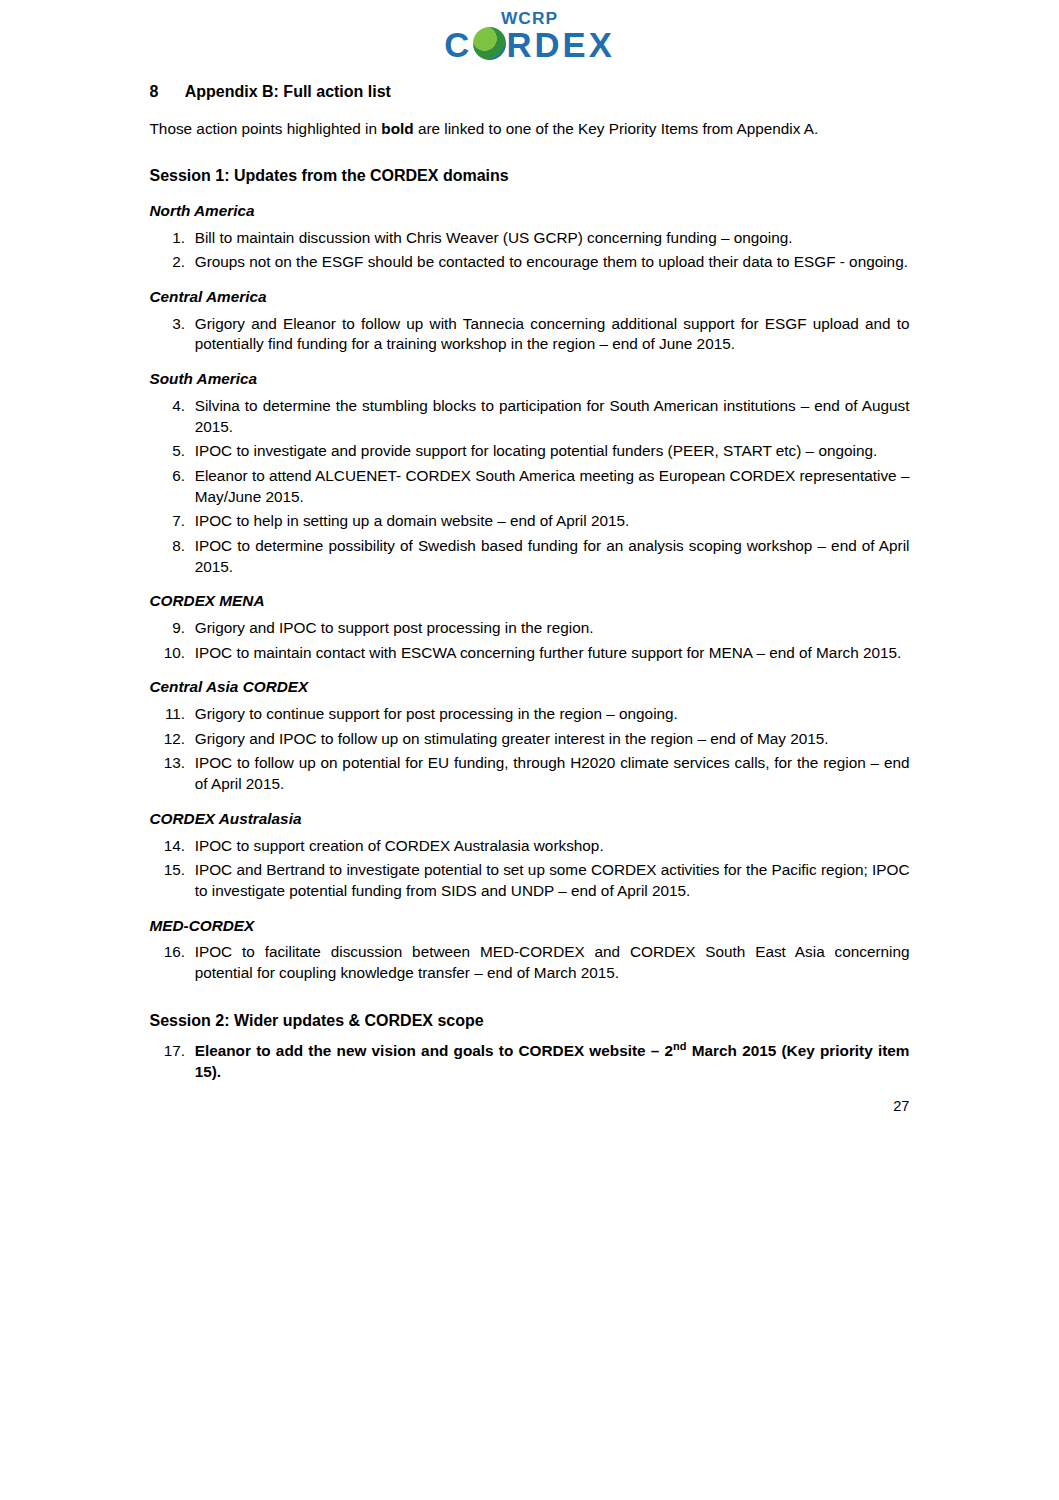WCRP
C RDEX
8 Appendix B: Full action list
Those action points highlighted in bold are linked to one of the Key Priority Items from Appendix A.
Session 1: Updates from the CORDEX domains
North America
Bill to maintain discussion with Chris Weaver (US GCRP) concerning funding – ongoing.
Groups not on the ESGF should be contacted to encourage them to upload their data to ESGF - ongoing.
Central America
Grigory and Eleanor to follow up with Tannecia concerning additional support for ESGF upload and to potentially find funding for a training workshop in the region – end of June 2015.
South America
Silvina to determine the stumbling blocks to participation for South American institutions – end of August 2015.
IPOC to investigate and provide support for locating potential funders (PEER, START etc) – ongoing.
Eleanor to attend ALCUENET- CORDEX South America meeting as European CORDEX representative – May/June 2015.
IPOC to help in setting up a domain website – end of April 2015.
IPOC to determine possibility of Swedish based funding for an analysis scoping workshop – end of April 2015.
CORDEX MENA
Grigory and IPOC to support post processing in the region.
IPOC to maintain contact with ESCWA concerning further future support for MENA – end of March 2015.
Central Asia CORDEX
Grigory to continue support for post processing in the region – ongoing.
Grigory and IPOC to follow up on stimulating greater interest in the region – end of May 2015.
IPOC to follow up on potential for EU funding, through H2020 climate services calls, for the region – end of April 2015.
CORDEX Australasia
IPOC to support creation of CORDEX Australasia workshop.
IPOC and Bertrand to investigate potential to set up some CORDEX activities for the Pacific region; IPOC to investigate potential funding from SIDS and UNDP – end of April 2015.
MED-CORDEX
IPOC to facilitate discussion between MED-CORDEX and CORDEX South East Asia concerning potential for coupling knowledge transfer – end of March 2015.
Session 2: Wider updates & CORDEX scope
Eleanor to add the new vision and goals to CORDEX website – 2nd March 2015 (Key priority item 15).
27